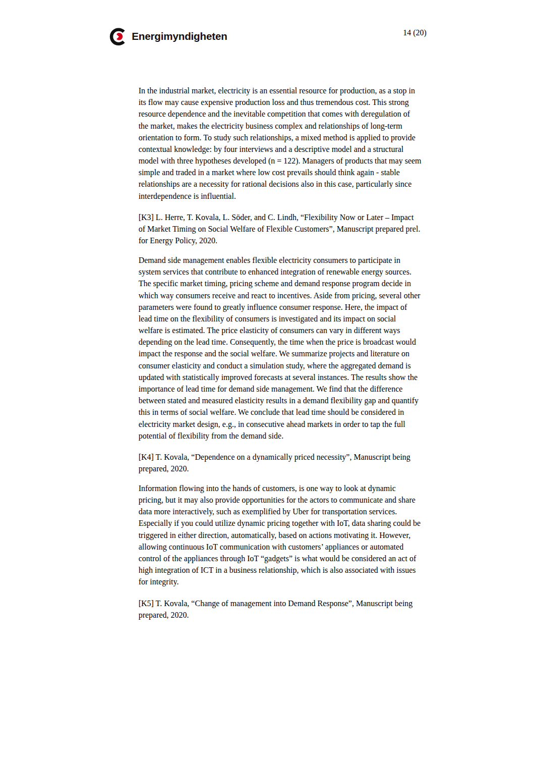Energimyndigheten
14 (20)
In the industrial market, electricity is an essential resource for production, as a stop in its flow may cause expensive production loss and thus tremendous cost. This strong resource dependence and the inevitable competition that comes with deregulation of the market, makes the electricity business complex and relationships of long-term orientation to form. To study such relationships, a mixed method is applied to provide contextual knowledge: by four interviews and a descriptive model and a structural model with three hypotheses developed (n = 122). Managers of products that may seem simple and traded in a market where low cost prevails should think again - stable relationships are a necessity for rational decisions also in this case, particularly since interdependence is influential.
[K3] L. Herre, T. Kovala, L. Söder, and C. Lindh, “Flexibility Now or Later – Impact of Market Timing on Social Welfare of Flexible Customers”, Manuscript prepared prel. for Energy Policy, 2020.
Demand side management enables flexible electricity consumers to participate in system services that contribute to enhanced integration of renewable energy sources. The specific market timing, pricing scheme and demand response program decide in which way consumers receive and react to incentives. Aside from pricing, several other parameters were found to greatly influence consumer response. Here, the impact of lead time on the flexibility of consumers is investigated and its impact on social welfare is estimated. The price elasticity of consumers can vary in different ways depending on the lead time. Consequently, the time when the price is broadcast would impact the response and the social welfare. We summarize projects and literature on consumer elasticity and conduct a simulation study, where the aggregated demand is updated with statistically improved forecasts at several instances. The results show the importance of lead time for demand side management. We find that the difference between stated and measured elasticity results in a demand flexibility gap and quantify this in terms of social welfare. We conclude that lead time should be considered in electricity market design, e.g., in consecutive ahead markets in order to tap the full potential of flexibility from the demand side.
[K4] T. Kovala, “Dependence on a dynamically priced necessity”, Manuscript being prepared, 2020.
Information flowing into the hands of customers, is one way to look at dynamic pricing, but it may also provide opportunities for the actors to communicate and share data more interactively, such as exemplified by Uber for transportation services. Especially if you could utilize dynamic pricing together with IoT, data sharing could be triggered in either direction, automatically, based on actions motivating it. However, allowing continuous IoT communication with customers’ appliances or automated control of the appliances through IoT “gadgets” is what would be considered an act of high integration of ICT in a business relationship, which is also associated with issues for integrity.
[K5] T. Kovala, “Change of management into Demand Response”, Manuscript being prepared, 2020.